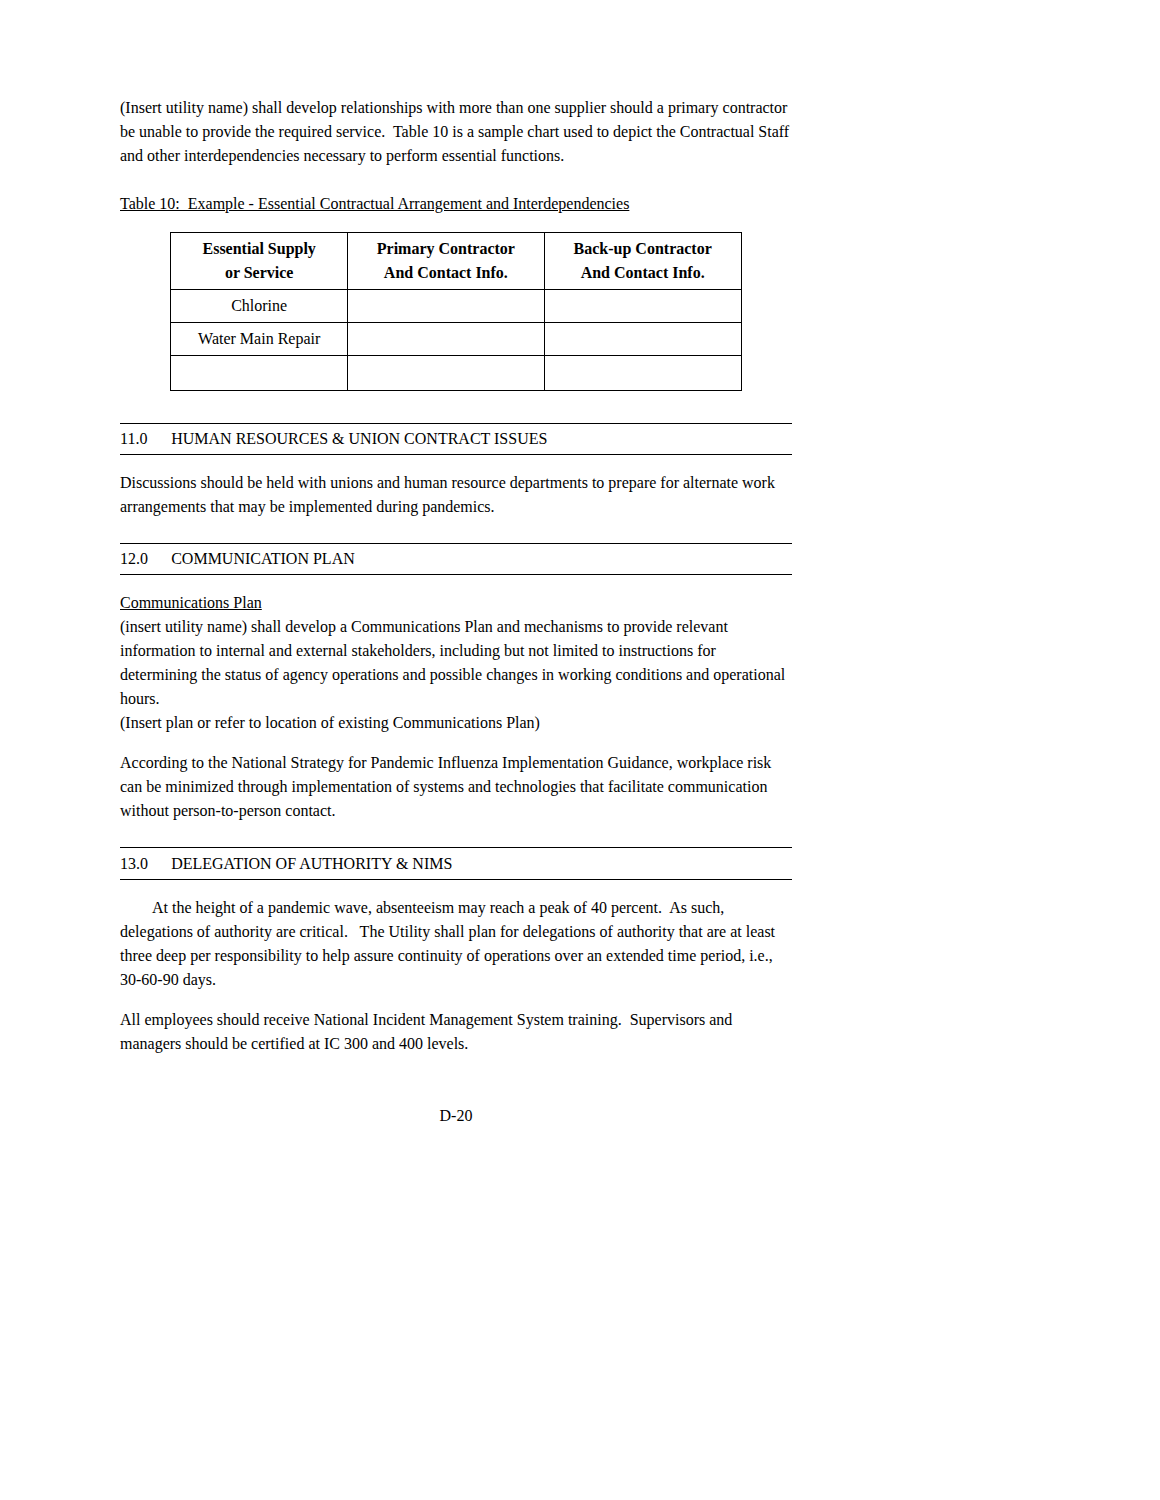(Insert utility name) shall develop relationships with more than one supplier should a primary contractor be unable to provide the required service. Table 10 is a sample chart used to depict the Contractual Staff and other interdependencies necessary to perform essential functions.
Table 10: Example - Essential Contractual Arrangement and Interdependencies
| Essential Supply or Service | Primary Contractor And Contact Info. | Back-up Contractor And Contact Info. |
| --- | --- | --- |
| Chlorine | | |
| Water Main Repair | | |
11.0 HUMAN RESOURCES & UNION CONTRACT ISSUES
Discussions should be held with unions and human resource departments to prepare for alternate work arrangements that may be implemented during pandemics.
12.0 COMMUNICATION PLAN
Communications Plan
(insert utility name) shall develop a Communications Plan and mechanisms to provide relevant information to internal and external stakeholders, including but not limited to instructions for determining the status of agency operations and possible changes in working conditions and operational hours.
(Insert plan or refer to location of existing Communications Plan)
According to the National Strategy for Pandemic Influenza Implementation Guidance, workplace risk can be minimized through implementation of systems and technologies that facilitate communication without person-to-person contact.
13.0 DELEGATION OF AUTHORITY & NIMS
At the height of a pandemic wave, absenteeism may reach a peak of 40 percent. As such, delegations of authority are critical. The Utility shall plan for delegations of authority that are at least three deep per responsibility to help assure continuity of operations over an extended time period, i.e., 30-60-90 days.
All employees should receive National Incident Management System training. Supervisors and managers should be certified at IC 300 and 400 levels.
D-20